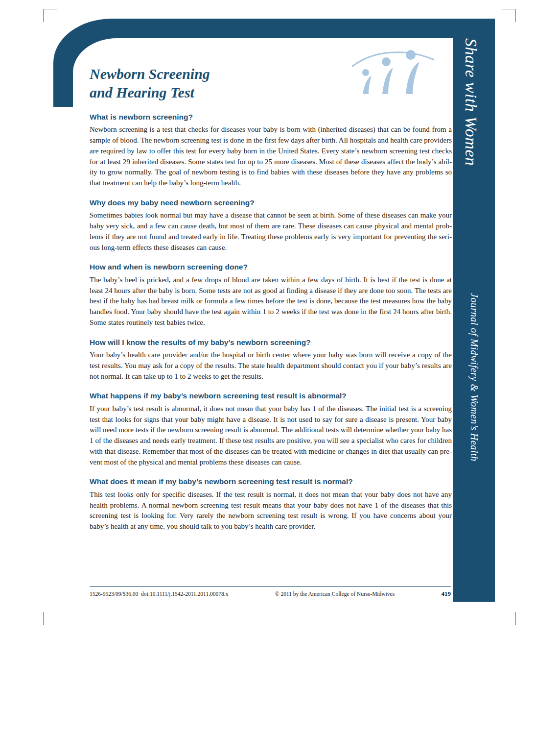Share with Women
Journal of Midwifery & Women’s Health
Newborn Screening
and Hearing Test
What is newborn screening?
Newborn screening is a test that checks for diseases your baby is born with (inherited diseases) that can be found from a sample of blood. The newborn screening test is done in the first few days after birth. All hospitals and health care providers are required by law to offer this test for every baby born in the United States. Every state’s newborn screening test checks for at least 29 inherited diseases. Some states test for up to 25 more diseases. Most of these diseases affect the body’s ability to grow normally. The goal of newborn testing is to find babies with these diseases before they have any problems so that treatment can help the baby’s long-term health.
Why does my baby need newborn screening?
Sometimes babies look normal but may have a disease that cannot be seen at birth. Some of these diseases can make your baby very sick, and a few can cause death, but most of them are rare. These diseases can cause physical and mental problems if they are not found and treated early in life. Treating these problems early is very important for preventing the serious long-term effects these diseases can cause.
How and when is newborn screening done?
The baby’s heel is pricked, and a few drops of blood are taken within a few days of birth. It is best if the test is done at least 24 hours after the baby is born. Some tests are not as good at finding a disease if they are done too soon. The tests are best if the baby has had breast milk or formula a few times before the test is done, because the test measures how the baby handles food. Your baby should have the test again within 1 to 2 weeks if the test was done in the first 24 hours after birth. Some states routinely test babies twice.
How will I know the results of my baby’s newborn screening?
Your baby’s health care provider and/or the hospital or birth center where your baby was born will receive a copy of the test results. You may ask for a copy of the results. The state health department should contact you if your baby’s results are not normal. It can take up to 1 to 2 weeks to get the results.
What happens if my baby’s newborn screening test result is abnormal?
If your baby’s test result is abnormal, it does not mean that your baby has 1 of the diseases. The initial test is a screening test that looks for signs that your baby might have a disease. It is not used to say for sure a disease is present. Your baby will need more tests if the newborn screening result is abnormal. The additional tests will determine whether your baby has 1 of the diseases and needs early treatment. If these test results are positive, you will see a specialist who cares for children with that disease. Remember that most of the diseases can be treated with medicine or changes in diet that usually can prevent most of the physical and mental problems these diseases can cause.
What does it mean if my baby’s newborn screening test result is normal?
This test looks only for specific diseases. If the test result is normal, it does not mean that your baby does not have any health problems. A normal newborn screening test result means that your baby does not have 1 of the diseases that this screening test is looking for. Very rarely the newborn screening test result is wrong. If you have concerns about your baby’s health at any time, you should talk to you baby’s health care provider.
1526-9523/09/$36.00 doi:10.1111/j.1542-2011.2011.00078.x
© 2011 by the American College of Nurse-Midwives
419